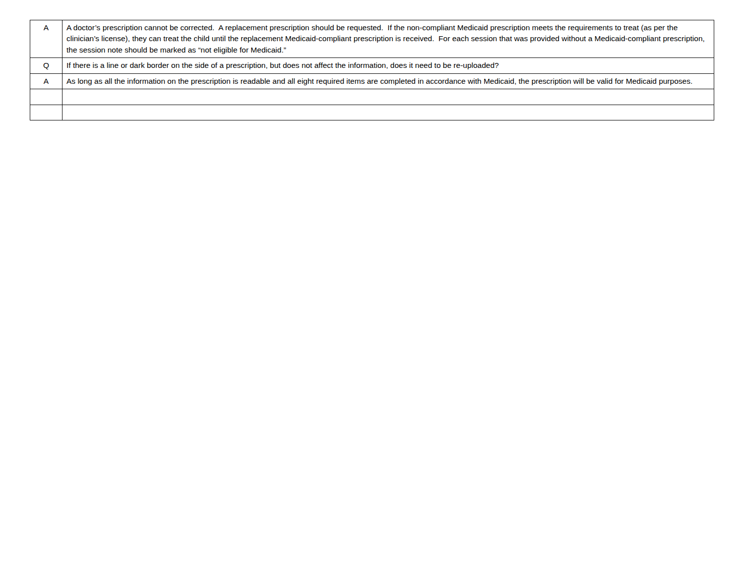| A | A doctor’s prescription cannot be corrected. A replacement prescription should be requested. If the non-compliant Medicaid prescription meets the requirements to treat (as per the clinician’s license), they can treat the child until the replacement Medicaid-compliant prescription is received. For each session that was provided without a Medicaid-compliant prescription, the session note should be marked as “not eligible for Medicaid.” |
| Q | If there is a line or dark border on the side of a prescription, but does not affect the information, does it need to be re-uploaded? |
| A | As long as all the information on the prescription is readable and all eight required items are completed in accordance with Medicaid, the prescription will be valid for Medicaid purposes. |